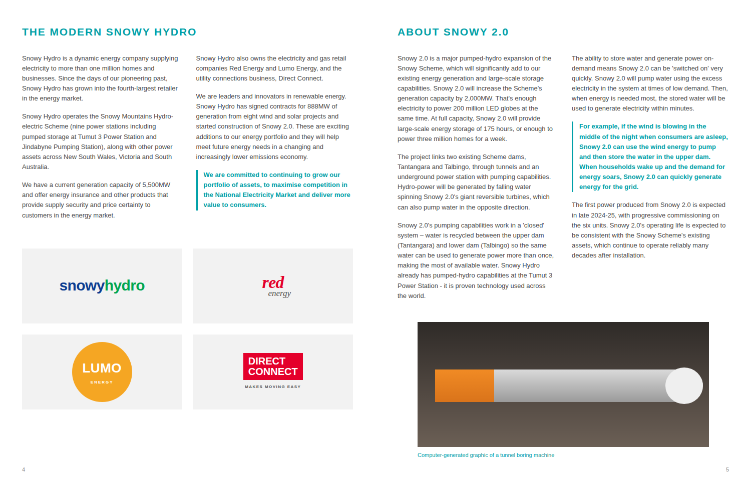The Modern Snowy Hydro
Snowy Hydro is a dynamic energy company supplying electricity to more than one million homes and businesses. Since the days of our pioneering past, Snowy Hydro has grown into the fourth-largest retailer in the energy market.
Snowy Hydro operates the Snowy Mountains Hydro-electric Scheme (nine power stations including pumped storage at Tumut 3 Power Station and Jindabyne Pumping Station), along with other power assets across New South Wales, Victoria and South Australia.
We have a current generation capacity of 5,500MW and offer energy insurance and other products that provide supply security and price certainty to customers in the energy market.
Snowy Hydro also owns the electricity and gas retail companies Red Energy and Lumo Energy, and the utility connections business, Direct Connect.
We are leaders and innovators in renewable energy. Snowy Hydro has signed contracts for 888MW of generation from eight wind and solar projects and started construction of Snowy 2.0. These are exciting additions to our energy portfolio and they will help meet future energy needs in a changing and increasingly lower emissions economy.
We are committed to continuing to grow our portfolio of assets, to maximise competition in the National Electricity Market and deliver more value to consumers.
snowy hydro
red energy
LUMO ENERGY
DIRECT
CONNECT
MAKES MOVING EASY
4
About Snowy 2.0
Snowy 2.0 is a major pumped-hydro expansion of the Snowy Scheme, which will significantly add to our existing energy generation and large-scale storage capabilities. Snowy 2.0 will increase the Scheme's generation capacity by 2,000MW. That's enough electricity to power 200 million LED globes at the same time. At full capacity, Snowy 2.0 will provide large-scale energy storage of 175 hours, or enough to power three million homes for a week.
The project links two existing Scheme dams, Tantangara and Talbingo, through tunnels and an underground power station with pumping capabilities. Hydro-power will be generated by falling water spinning Snowy 2.0's giant reversible turbines, which can also pump water in the opposite direction.
Snowy 2.0's pumping capabilities work in a 'closed' system – water is recycled between the upper dam (Tantangara) and lower dam (Talbingo) so the same water can be used to generate power more than once, making the most of available water. Snowy Hydro already has pumped-hydro capabilities at the Tumut 3 Power Station - it is proven technology used across the world.
The ability to store water and generate power on-demand means Snowy 2.0 can be 'switched on' very quickly. Snowy 2.0 will pump water using the excess electricity in the system at times of low demand. Then, when energy is needed most, the stored water will be used to generate electricity within minutes.
For example, if the wind is blowing in the middle of the night when consumers are asleep, Snowy 2.0 can use the wind energy to pump and then store the water in the upper dam. When households wake up and the demand for energy soars, Snowy 2.0 can quickly generate energy for the grid.
The first power produced from Snowy 2.0 is expected in late 2024-25, with progressive commissioning on the six units. Snowy 2.0's operating life is expected to be consistent with the Snowy Scheme's existing assets, which continue to operate reliably many decades after installation.
Computer-generated graphic of a tunnel boring machine
5